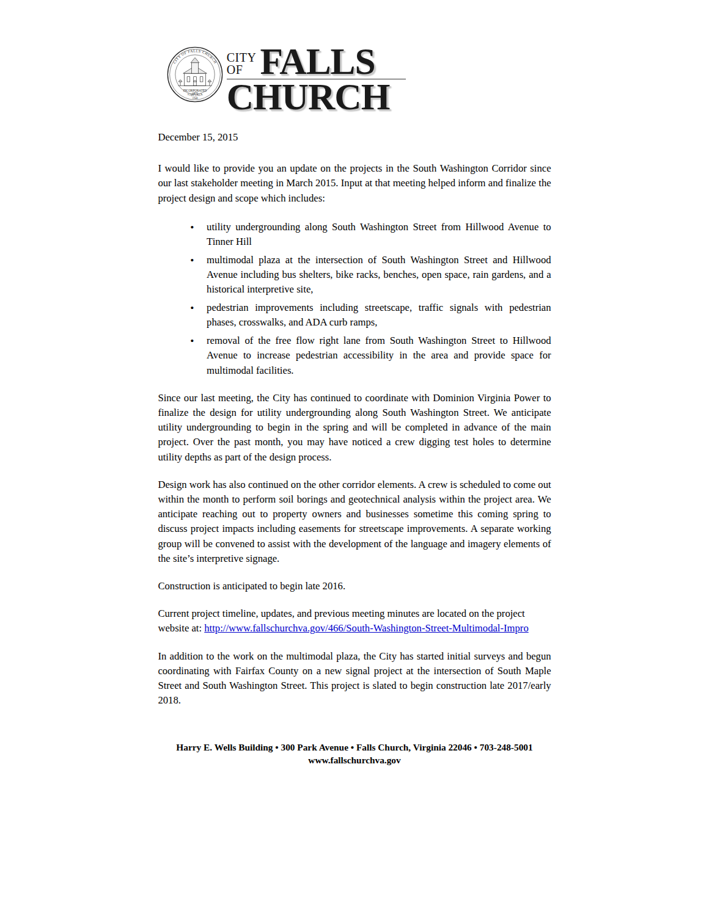CITY OF FALLS CHURCH VIRGINIA INCORPORATED 1875 1948
CITY OF
FALLS
CHURCH
December 15, 2015
I would like to provide you an update on the projects in the South Washington Corridor since our last stakeholder meeting in March 2015. Input at that meeting helped inform and finalize the project design and scope which includes:
utility undergrounding along South Washington Street from Hillwood Avenue to Tinner Hill
multimodal plaza at the intersection of South Washington Street and Hillwood Avenue including bus shelters, bike racks, benches, open space, rain gardens, and a historical interpretive site,
pedestrian improvements including streetscape, traffic signals with pedestrian phases, crosswalks, and ADA curb ramps,
removal of the free flow right lane from South Washington Street to Hillwood Avenue to increase pedestrian accessibility in the area and provide space for multimodal facilities.
Since our last meeting, the City has continued to coordinate with Dominion Virginia Power to finalize the design for utility undergrounding along South Washington Street. We anticipate utility undergrounding to begin in the spring and will be completed in advance of the main project. Over the past month, you may have noticed a crew digging test holes to determine utility depths as part of the design process.
Design work has also continued on the other corridor elements. A crew is scheduled to come out within the month to perform soil borings and geotechnical analysis within the project area. We anticipate reaching out to property owners and businesses sometime this coming spring to discuss project impacts including easements for streetscape improvements. A separate working group will be convened to assist with the development of the language and imagery elements of the site’s interpretive signage.
Construction is anticipated to begin late 2016.
Current project timeline, updates, and previous meeting minutes are located on the project website at: http://www.fallschurchva.gov/466/South-Washington-Street-Multimodal-Impro
In addition to the work on the multimodal plaza, the City has started initial surveys and begun coordinating with Fairfax County on a new signal project at the intersection of South Maple Street and South Washington Street. This project is slated to begin construction late 2017/early 2018.
Harry E. Wells Building • 300 Park Avenue • Falls Church, Virginia 22046 • 703-248-5001
www.fallschurchva.gov